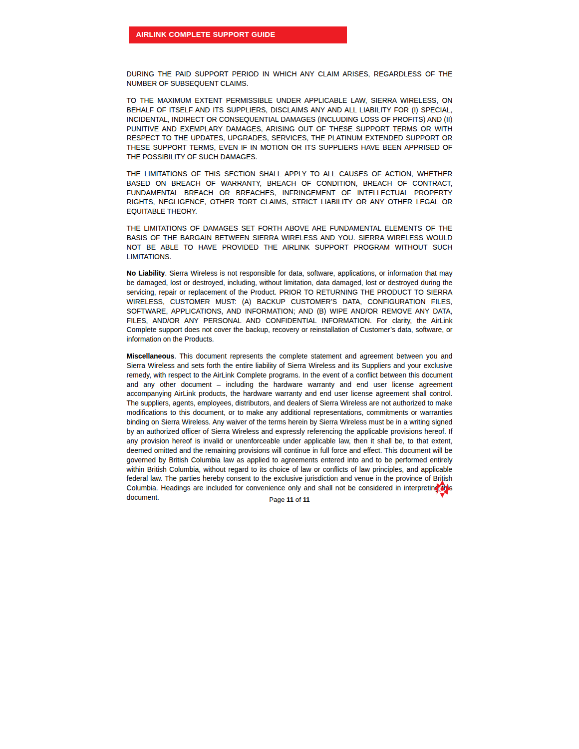AIRLINK COMPLETE SUPPORT GUIDE
DURING THE PAID SUPPORT PERIOD IN WHICH ANY CLAIM ARISES, REGARDLESS OF THE NUMBER OF SUBSEQUENT CLAIMS.
TO THE MAXIMUM EXTENT PERMISSIBLE UNDER APPLICABLE LAW, SIERRA WIRELESS, ON BEHALF OF ITSELF AND ITS SUPPLIERS, DISCLAIMS ANY AND ALL LIABILITY FOR (I) SPECIAL, INCIDENTAL, INDIRECT OR CONSEQUENTIAL DAMAGES (INCLUDING LOSS OF PROFITS) AND (II) PUNITIVE AND EXEMPLARY DAMAGES, ARISING OUT OF THESE SUPPORT TERMS OR WITH RESPECT TO THE UPDATES, UPGRADES, SERVICES, THE PLATINUM EXTENDED SUPPORT OR THESE SUPPORT TERMS, EVEN IF IN MOTION OR ITS SUPPLIERS HAVE BEEN APPRISED OF THE POSSIBILITY OF SUCH DAMAGES.
THE LIMITATIONS OF THIS SECTION SHALL APPLY TO ALL CAUSES OF ACTION, WHETHER BASED ON BREACH OF WARRANTY, BREACH OF CONDITION, BREACH OF CONTRACT, FUNDAMENTAL BREACH OR BREACHES, INFRINGEMENT OF INTELLECTUAL PROPERTY RIGHTS, NEGLIGENCE, OTHER TORT CLAIMS, STRICT LIABILITY OR ANY OTHER LEGAL OR EQUITABLE THEORY.
THE LIMITATIONS OF DAMAGES SET FORTH ABOVE ARE FUNDAMENTAL ELEMENTS OF THE BASIS OF THE BARGAIN BETWEEN SIERRA WIRELESS AND YOU. SIERRA WIRELESS WOULD NOT BE ABLE TO HAVE PROVIDED THE AIRLINK SUPPORT PROGRAM WITHOUT SUCH LIMITATIONS.
No Liability. Sierra Wireless is not responsible for data, software, applications, or information that may be damaged, lost or destroyed, including, without limitation, data damaged, lost or destroyed during the servicing, repair or replacement of the Product. PRIOR TO RETURNING THE PRODUCT TO SIERRA WIRELESS, CUSTOMER MUST: (A) BACKUP CUSTOMER’S DATA, CONFIGURATION FILES, SOFTWARE, APPLICATIONS, AND INFORMATION; AND (B) WIPE AND/OR REMOVE ANY DATA, FILES, AND/OR ANY PERSONAL AND CONFIDENTIAL INFORMATION. For clarity, the AirLink Complete support does not cover the backup, recovery or reinstallation of Customer’s data, software, or information on the Products.
Miscellaneous. This document represents the complete statement and agreement between you and Sierra Wireless and sets forth the entire liability of Sierra Wireless and its Suppliers and your exclusive remedy, with respect to the AirLink Complete programs. In the event of a conflict between this document and any other document – including the hardware warranty and end user license agreement accompanying AirLink products, the hardware warranty and end user license agreement shall control. The suppliers, agents, employees, distributors, and dealers of Sierra Wireless are not authorized to make modifications to this document, or to make any additional representations, commitments or warranties binding on Sierra Wireless. Any waiver of the terms herein by Sierra Wireless must be in a writing signed by an authorized officer of Sierra Wireless and expressly referencing the applicable provisions hereof. If any provision hereof is invalid or unenforceable under applicable law, then it shall be, to that extent, deemed omitted and the remaining provisions will continue in full force and effect. This document will be governed by British Columbia law as applied to agreements entered into and to be performed entirely within British Columbia, without regard to its choice of law or conflicts of law principles, and applicable federal law. The parties hereby consent to the exclusive jurisdiction and venue in the province of British Columbia. Headings are included for convenience only and shall not be considered in interpreting this document.
Page 11 of 11